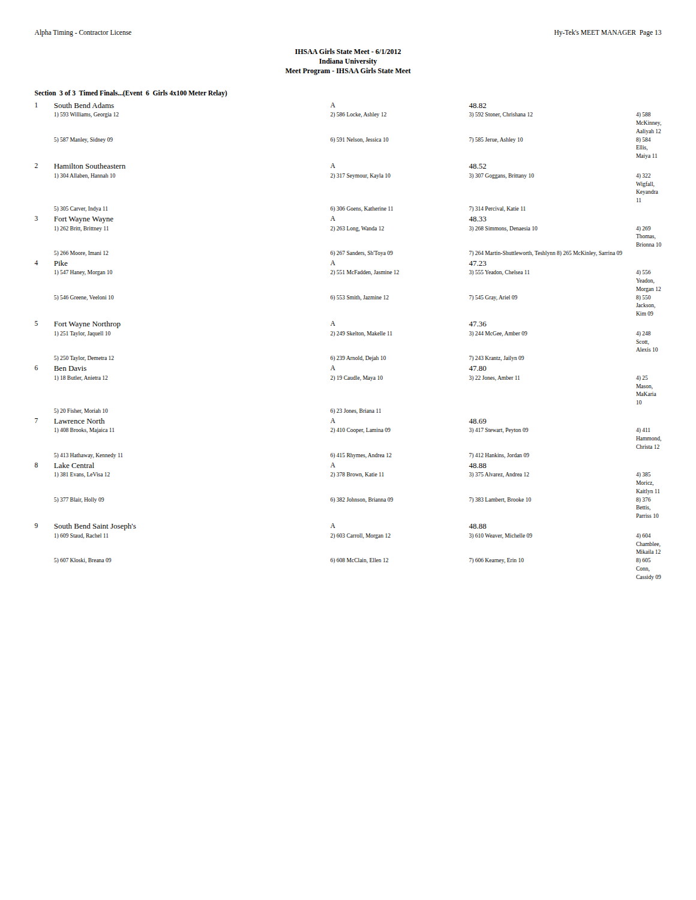Alpha Timing - Contractor License
Hy-Tek's MEET MANAGER Page 13
IHSAA Girls State Meet - 6/1/2012
Indiana University
Meet Program - IHSAA Girls State Meet
Section 3 of 3 Timed Finals...(Event 6 Girls 4x100 Meter Relay)
| 1 | South Bend Adams | A | 48.82 |
| | 1) 593 Williams, Georgia 12 | 2) 586 Locke, Ashley 12 | 3) 592 Stoner, Chrishana 12 | 4) 588 McKinney, Aaliyah 12 |
| | 5) 587 Manley, Sidney 09 | 6) 591 Nelson, Jessica 10 | 7) 585 Jerue, Ashley 10 | 8) 584 Ellis, Maiya 11 |
| 2 | Hamilton Southeastern | A | 48.52 |
| | 1) 304 Allaben, Hannah 10 | 2) 317 Seymour, Kayla 10 | 3) 307 Goggans, Brittany 10 | 4) 322 Wigfall, Keyandra 11 |
| | 5) 305 Carver, Indya 11 | 6) 306 Goens, Katherine 11 | 7) 314 Percival, Katie 11 | |
| 3 | Fort Wayne Wayne | A | 48.33 |
| | 1) 262 Britt, Brittney 11 | 2) 263 Long, Wanda 12 | 3) 268 Simmons, Denaesia 10 | 4) 269 Thomas, Brionna 10 |
| | 5) 266 Moore, Imani 12 | 6) 267 Sanders, Sh'Toya 09 | 7) 264 Martin-Shuttleworth, Teshlynn 8) 265 McKinley, Sarrina 09 |
| 4 | Pike | A | 47.23 |
| | 1) 547 Haney, Morgan 10 | 2) 551 McFadden, Jasmine 12 | 3) 555 Yeadon, Chelsea 11 | 4) 556 Yeadon, Morgan 12 |
| | 5) 546 Greene, Veeloni 10 | 6) 553 Smith, Jazmine 12 | 7) 545 Gray, Ariel 09 | 8) 550 Jackson, Kim 09 |
| 5 | Fort Wayne Northrop | A | 47.36 |
| | 1) 251 Taylor, Jaquell 10 | 2) 249 Skelton, Makelle 11 | 3) 244 McGee, Amber 09 | 4) 248 Scott, Alexis 10 |
| | 5) 250 Taylor, Demetra 12 | 6) 239 Arnold, Dejah 10 | 7) 243 Krantz, Jailyn 09 | |
| 6 | Ben Davis | A | 47.80 |
| | 1) 18 Butler, Anietra 12 | 2) 19 Caudle, Maya 10 | 3) 22 Jones, Amber 11 | 4) 25 Mason, MaKaria 10 |
| | 5) 20 Fisher, Moriah 10 | 6) 23 Jones, Briana 11 | | |
| 7 | Lawrence North | A | 48.69 |
| | 1) 408 Brooks, Majaica 11 | 2) 410 Cooper, Lamina 09 | 3) 417 Stewart, Peyton 09 | 4) 411 Hammond, Christa 12 |
| | 5) 413 Hathaway, Kennedy 11 | 6) 415 Rhymes, Andrea 12 | 7) 412 Hankins, Jordan 09 | |
| 8 | Lake Central | A | 48.88 |
| | 1) 381 Evans, LeVisa 12 | 2) 378 Brown, Katie 11 | 3) 375 Alvarez, Andrea 12 | 4) 385 Moricz, Kaitlyn 11 |
| | 5) 377 Blair, Holly 09 | 6) 382 Johnson, Brianna 09 | 7) 383 Lambert, Brooke 10 | 8) 376 Bettis, Parriss 10 |
| 9 | South Bend Saint Joseph's | A | 48.88 |
| | 1) 609 Staud, Rachel 11 | 2) 603 Carroll, Morgan 12 | 3) 610 Weaver, Michelle 09 | 4) 604 Chamblee, Mikaila 12 |
| | 5) 607 Kloski, Breana 09 | 6) 608 McClain, Ellen 12 | 7) 606 Kearney, Erin 10 | 8) 605 Conn, Cassidy 09 |